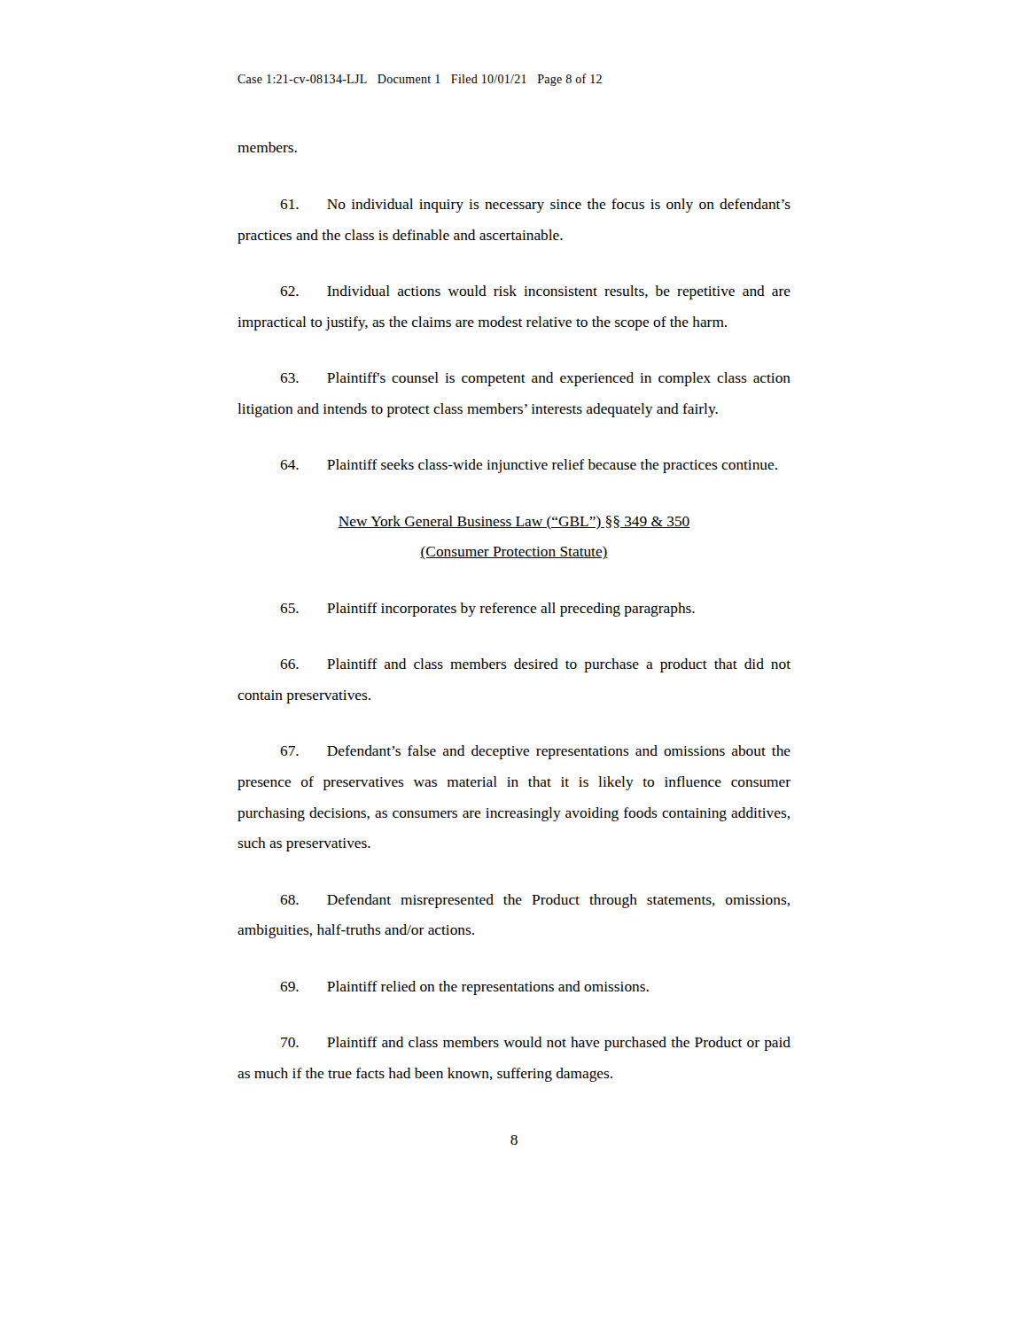Case 1:21-cv-08134-LJL Document 1 Filed 10/01/21 Page 8 of 12
members.
61. No individual inquiry is necessary since the focus is only on defendant’s practices and the class is definable and ascertainable.
62. Individual actions would risk inconsistent results, be repetitive and are impractical to justify, as the claims are modest relative to the scope of the harm.
63. Plaintiff's counsel is competent and experienced in complex class action litigation and intends to protect class members’ interests adequately and fairly.
64. Plaintiff seeks class-wide injunctive relief because the practices continue.
New York General Business Law (“GBL”) §§ 349 & 350
(Consumer Protection Statute)
65. Plaintiff incorporates by reference all preceding paragraphs.
66. Plaintiff and class members desired to purchase a product that did not contain preservatives.
67. Defendant’s false and deceptive representations and omissions about the presence of preservatives was material in that it is likely to influence consumer purchasing decisions, as consumers are increasingly avoiding foods containing additives, such as preservatives.
68. Defendant misrepresented the Product through statements, omissions, ambiguities, half-truths and/or actions.
69. Plaintiff relied on the representations and omissions.
70. Plaintiff and class members would not have purchased the Product or paid as much if the true facts had been known, suffering damages.
8